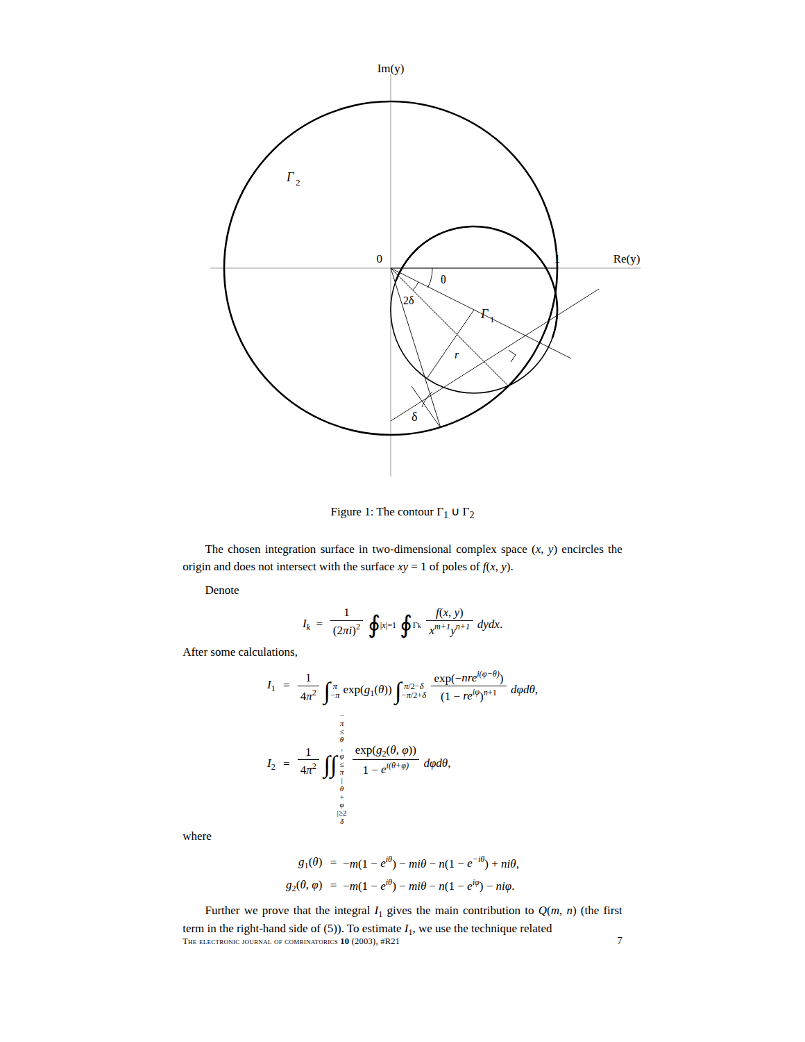Im(y) Re(y) 0 1 Γ 2 Γ 1 θ 2δ r δ
Figure 1: The contour Γ1 ∪ Γ2
The chosen integration surface in two-dimensional complex space (x, y) encircles the origin and does not intersect with the surface xy = 1 of poles of f(x, y).
Denote
Ik = 1(2πi)2 ∮|x|=1 ∮Γk f(x, y) xm+1yn+1 dydx.
After some calculations,
| I 1 | = | 1 4 π 2 ∫ π − π exp ( g 1 ( θ )) ∫ π /2− δ − π /2+ δ exp (− nre i(φ−θ) ) (1 − re iφ ) n +1 dφdθ , |
| I 2 | = | 1 4 π 2 ∫ ∫ − π ≤ θ , φ ≤ π / θ + φ /≥2 δ exp ( g 2 ( θ , φ )) 1 − e i(θ+φ) dφdθ , |
where
| g 1 ( θ ) | = | − m (1 − e iθ ) − miθ − n (1 − e −iθ ) + niθ , |
| g 2 ( θ , φ ) | = | − m (1 − e iθ ) − miθ − n (1 − e iφ ) − niφ . |
Further we prove that the integral I 1 gives the main contribution to Q(m, n) (the first term in the right-hand side of (5)). To estimate I 1, we use the technique related
The electronic journal of combinatorics 10 (2003), #R21
7